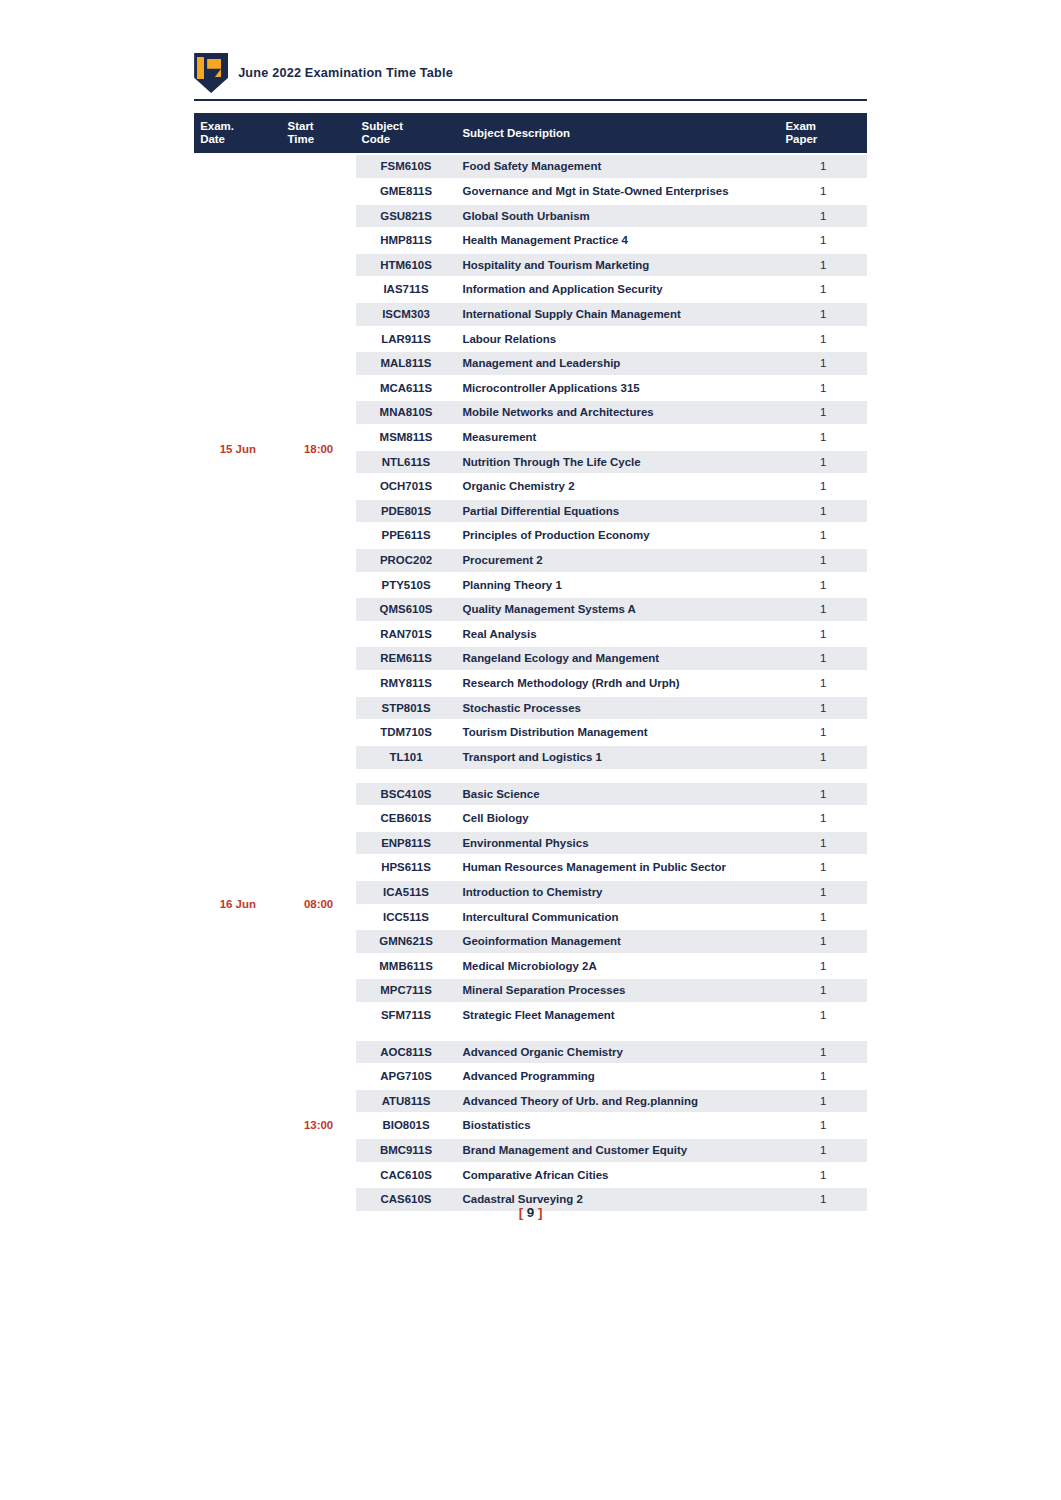June 2022 Examination Time Table
| Exam. Date | Start Time | Subject Code | Subject Description | Exam Paper |
| --- | --- | --- | --- | --- |
| 15 Jun | 18:00 | FSM610S | Food Safety Management | 1 |
| GME811S | Governance and Mgt in State-Owned Enterprises | 1 |
| GSU821S | Global South Urbanism | 1 |
| HMP811S | Health Management Practice 4 | 1 |
| HTM610S | Hospitality and Tourism Marketing | 1 |
| IAS711S | Information and Application Security | 1 |
| ISCM303 | International Supply Chain Management | 1 |
| LAR911S | Labour Relations | 1 |
| MAL811S | Management and Leadership | 1 |
| MCA611S | Microcontroller Applications 315 | 1 |
| MNA810S | Mobile Networks and Architectures | 1 |
| MSM811S | Measurement | 1 |
| NTL611S | Nutrition Through The Life Cycle | 1 |
| OCH701S | Organic Chemistry 2 | 1 |
| PDE801S | Partial Differential Equations | 1 |
| PPE611S | Principles of Production Economy | 1 |
| PROC202 | Procurement 2 | 1 |
| PTY510S | Planning Theory 1 | 1 |
| QMS610S | Quality Management Systems A | 1 |
| RAN701S | Real Analysis | 1 |
| REM611S | Rangeland Ecology and Mangement | 1 |
| RMY811S | Research Methodology (Rrdh and Urph) | 1 |
| STP801S | Stochastic Processes | 1 |
| TDM710S | Tourism Distribution Management | 1 |
| | | TL101 | Transport and Logistics 1 | 1 |
| 16 Jun | 08:00 | BSC410S | Basic Science | 1 |
| CEB601S | Cell Biology | 1 |
| ENP811S | Environmental Physics | 1 |
| HPS611S | Human Resources Management in Public Sector | 1 |
| ICA511S | Introduction to Chemistry | 1 |
| ICC511S | Intercultural Communication | 1 |
| GMN621S | Geoinformation Management | 1 |
| MMB611S | Medical Microbiology 2A | 1 |
| MPC711S | Mineral Separation Processes | 1 |
| SFM711S | Strategic Fleet Management | 1 |
| | 13:00 | AOC811S | Advanced Organic Chemistry | 1 |
| | APG710S | Advanced Programming | 1 |
| | ATU811S | Advanced Theory of Urb. and Reg.planning | 1 |
| | BIO801S | Biostatistics | 1 |
| | BMC911S | Brand Management and Customer Equity | 1 |
| | CAC610S | Comparative African Cities | 1 |
| | CAS610S | Cadastral Surveying 2 | 1 |
[ 9 ]